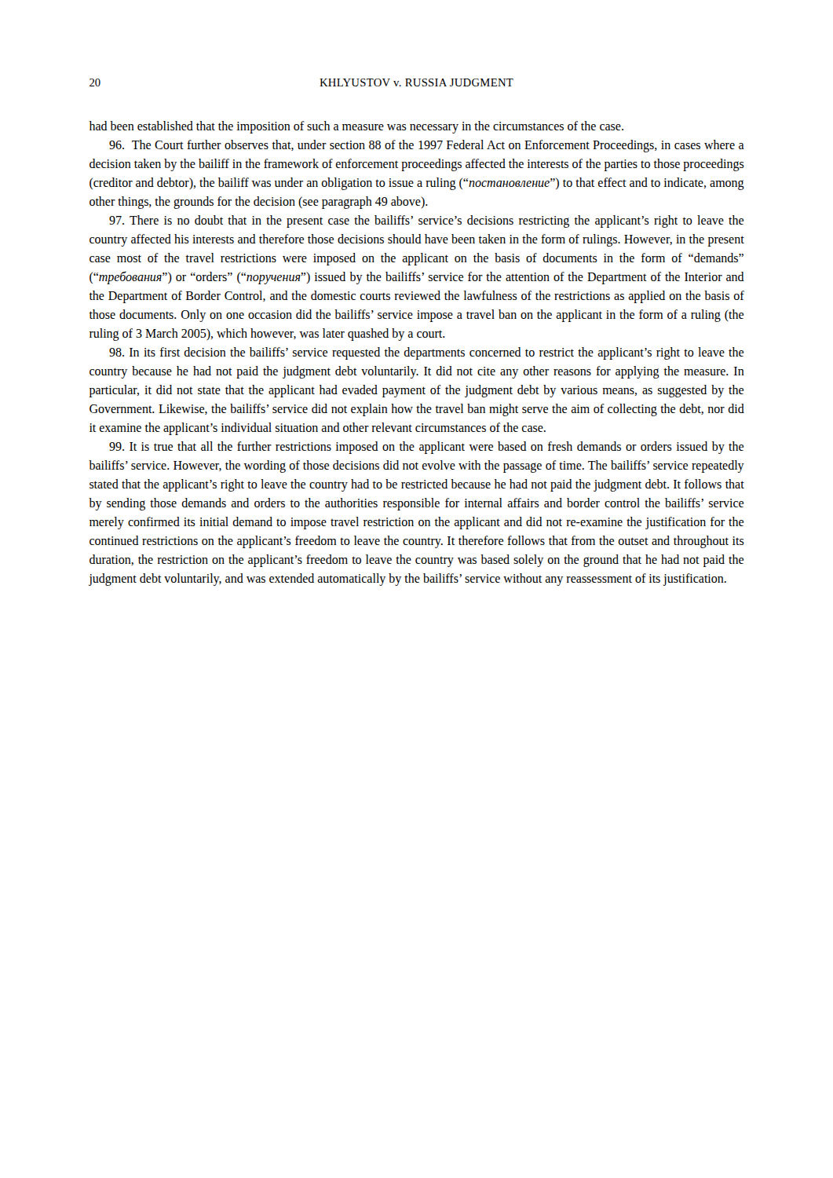20
KHLYUSTOV v. RUSSIA JUDGMENT
had been established that the imposition of such a measure was necessary in the circumstances of the case.
96. The Court further observes that, under section 88 of the 1997 Federal Act on Enforcement Proceedings, in cases where a decision taken by the bailiff in the framework of enforcement proceedings affected the interests of the parties to those proceedings (creditor and debtor), the bailiff was under an obligation to issue a ruling (“постановление”) to that effect and to indicate, among other things, the grounds for the decision (see paragraph 49 above).
97. There is no doubt that in the present case the bailiffs’ service’s decisions restricting the applicant’s right to leave the country affected his interests and therefore those decisions should have been taken in the form of rulings. However, in the present case most of the travel restrictions were imposed on the applicant on the basis of documents in the form of “demands” (“требования”) or “orders” (“поручения”) issued by the bailiffs’ service for the attention of the Department of the Interior and the Department of Border Control, and the domestic courts reviewed the lawfulness of the restrictions as applied on the basis of those documents. Only on one occasion did the bailiffs’ service impose a travel ban on the applicant in the form of a ruling (the ruling of 3 March 2005), which however, was later quashed by a court.
98. In its first decision the bailiffs’ service requested the departments concerned to restrict the applicant’s right to leave the country because he had not paid the judgment debt voluntarily. It did not cite any other reasons for applying the measure. In particular, it did not state that the applicant had evaded payment of the judgment debt by various means, as suggested by the Government. Likewise, the bailiffs’ service did not explain how the travel ban might serve the aim of collecting the debt, nor did it examine the applicant’s individual situation and other relevant circumstances of the case.
99. It is true that all the further restrictions imposed on the applicant were based on fresh demands or orders issued by the bailiffs’ service. However, the wording of those decisions did not evolve with the passage of time. The bailiffs’ service repeatedly stated that the applicant’s right to leave the country had to be restricted because he had not paid the judgment debt. It follows that by sending those demands and orders to the authorities responsible for internal affairs and border control the bailiffs’ service merely confirmed its initial demand to impose travel restriction on the applicant and did not re-examine the justification for the continued restrictions on the applicant’s freedom to leave the country. It therefore follows that from the outset and throughout its duration, the restriction on the applicant’s freedom to leave the country was based solely on the ground that he had not paid the judgment debt voluntarily, and was extended automatically by the bailiffs’ service without any reassessment of its justification.